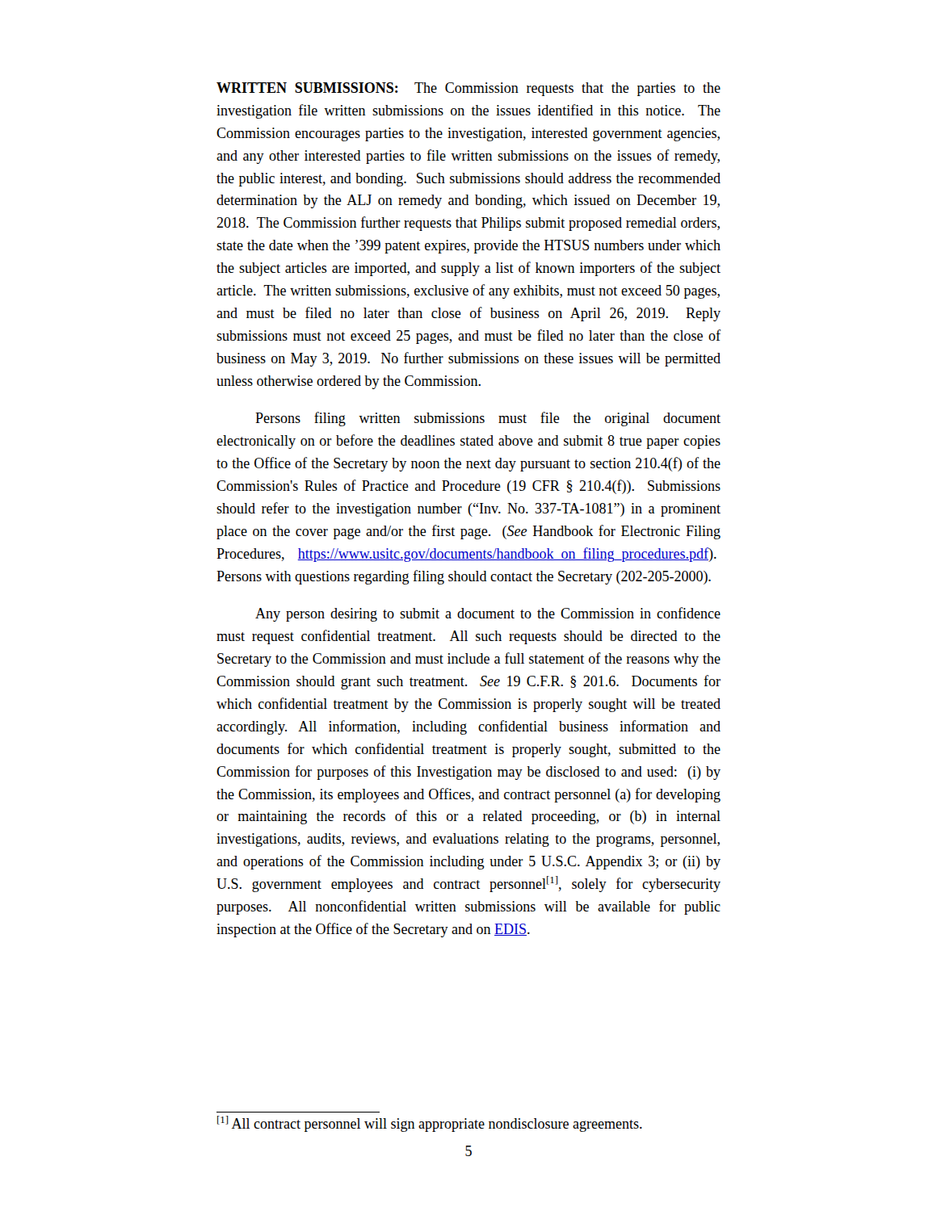WRITTEN SUBMISSIONS: The Commission requests that the parties to the investigation file written submissions on the issues identified in this notice. The Commission encourages parties to the investigation, interested government agencies, and any other interested parties to file written submissions on the issues of remedy, the public interest, and bonding. Such submissions should address the recommended determination by the ALJ on remedy and bonding, which issued on December 19, 2018. The Commission further requests that Philips submit proposed remedial orders, state the date when the ’399 patent expires, provide the HTSUS numbers under which the subject articles are imported, and supply a list of known importers of the subject article. The written submissions, exclusive of any exhibits, must not exceed 50 pages, and must be filed no later than close of business on April 26, 2019. Reply submissions must not exceed 25 pages, and must be filed no later than the close of business on May 3, 2019. No further submissions on these issues will be permitted unless otherwise ordered by the Commission.
Persons filing written submissions must file the original document electronically on or before the deadlines stated above and submit 8 true paper copies to the Office of the Secretary by noon the next day pursuant to section 210.4(f) of the Commission's Rules of Practice and Procedure (19 CFR § 210.4(f)). Submissions should refer to the investigation number (“Inv. No. 337-TA-1081”) in a prominent place on the cover page and/or the first page. (See Handbook for Electronic Filing Procedures, https://www.usitc.gov/documents/handbook_on_filing_procedures.pdf). Persons with questions regarding filing should contact the Secretary (202-205-2000).
Any person desiring to submit a document to the Commission in confidence must request confidential treatment. All such requests should be directed to the Secretary to the Commission and must include a full statement of the reasons why the Commission should grant such treatment. See 19 C.F.R. § 201.6. Documents for which confidential treatment by the Commission is properly sought will be treated accordingly. All information, including confidential business information and documents for which confidential treatment is properly sought, submitted to the Commission for purposes of this Investigation may be disclosed to and used: (i) by the Commission, its employees and Offices, and contract personnel (a) for developing or maintaining the records of this or a related proceeding, or (b) in internal investigations, audits, reviews, and evaluations relating to the programs, personnel, and operations of the Commission including under 5 U.S.C. Appendix 3; or (ii) by U.S. government employees and contract personnel[1], solely for cybersecurity purposes. All nonconfidential written submissions will be available for public inspection at the Office of the Secretary and on EDIS.
[1] All contract personnel will sign appropriate nondisclosure agreements.
5